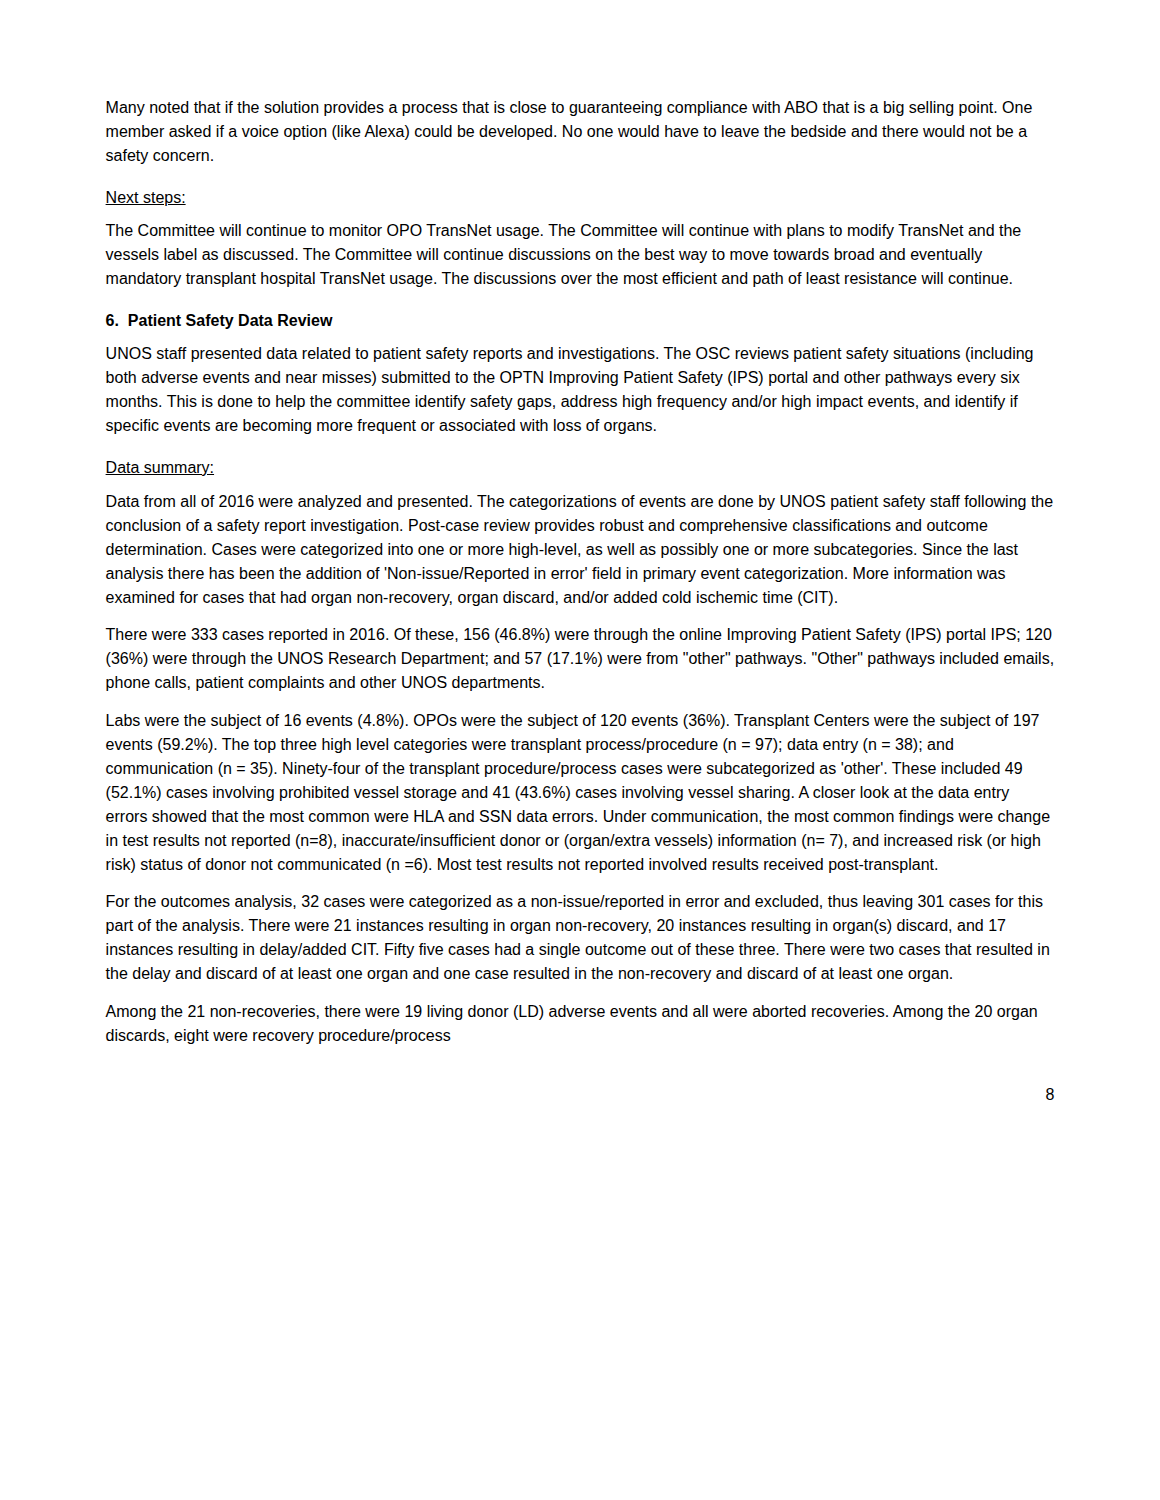Many noted that if the solution provides a process that is close to guaranteeing compliance with ABO that is a big selling point. One member asked if a voice option (like Alexa) could be developed. No one would have to leave the bedside and there would not be a safety concern.
Next steps:
The Committee will continue to monitor OPO TransNet usage. The Committee will continue with plans to modify TransNet and the vessels label as discussed. The Committee will continue discussions on the best way to move towards broad and eventually mandatory transplant hospital TransNet usage. The discussions over the most efficient and path of least resistance will continue.
6. Patient Safety Data Review
UNOS staff presented data related to patient safety reports and investigations. The OSC reviews patient safety situations (including both adverse events and near misses) submitted to the OPTN Improving Patient Safety (IPS) portal and other pathways every six months. This is done to help the committee identify safety gaps, address high frequency and/or high impact events, and identify if specific events are becoming more frequent or associated with loss of organs.
Data summary:
Data from all of 2016 were analyzed and presented. The categorizations of events are done by UNOS patient safety staff following the conclusion of a safety report investigation. Post-case review provides robust and comprehensive classifications and outcome determination. Cases were categorized into one or more high-level, as well as possibly one or more subcategories. Since the last analysis there has been the addition of 'Non-issue/Reported in error' field in primary event categorization. More information was examined for cases that had organ non-recovery, organ discard, and/or added cold ischemic time (CIT).
There were 333 cases reported in 2016. Of these, 156 (46.8%) were through the online Improving Patient Safety (IPS) portal IPS; 120 (36%) were through the UNOS Research Department; and 57 (17.1%) were from "other" pathways. "Other" pathways included emails, phone calls, patient complaints and other UNOS departments.
Labs were the subject of 16 events (4.8%). OPOs were the subject of 120 events (36%). Transplant Centers were the subject of 197 events (59.2%). The top three high level categories were transplant process/procedure (n = 97); data entry (n = 38); and communication (n = 35). Ninety-four of the transplant procedure/process cases were subcategorized as 'other'. These included 49 (52.1%) cases involving prohibited vessel storage and 41 (43.6%) cases involving vessel sharing. A closer look at the data entry errors showed that the most common were HLA and SSN data errors. Under communication, the most common findings were change in test results not reported (n=8), inaccurate/insufficient donor or (organ/extra vessels) information (n= 7), and increased risk (or high risk) status of donor not communicated (n =6). Most test results not reported involved results received post-transplant.
For the outcomes analysis, 32 cases were categorized as a non-issue/reported in error and excluded, thus leaving 301 cases for this part of the analysis. There were 21 instances resulting in organ non-recovery, 20 instances resulting in organ(s) discard, and 17 instances resulting in delay/added CIT. Fifty five cases had a single outcome out of these three. There were two cases that resulted in the delay and discard of at least one organ and one case resulted in the non-recovery and discard of at least one organ.
Among the 21 non-recoveries, there were 19 living donor (LD) adverse events and all were aborted recoveries. Among the 20 organ discards, eight were recovery procedure/process
8